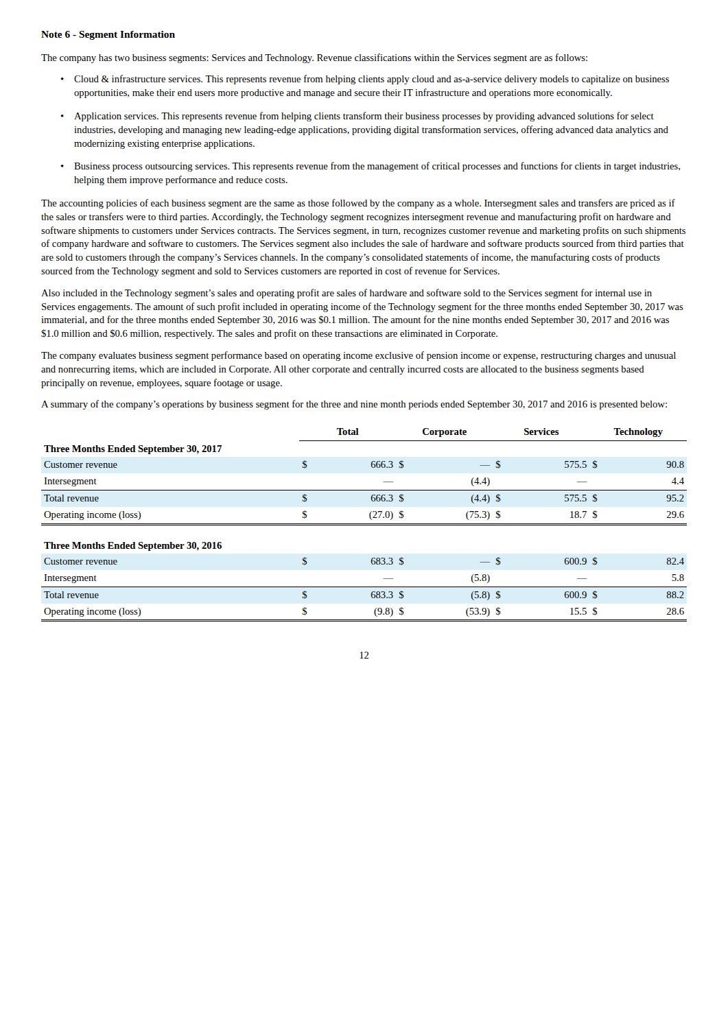Note 6 - Segment Information
The company has two business segments: Services and Technology. Revenue classifications within the Services segment are as follows:
Cloud & infrastructure services. This represents revenue from helping clients apply cloud and as-a-service delivery models to capitalize on business opportunities, make their end users more productive and manage and secure their IT infrastructure and operations more economically.
Application services. This represents revenue from helping clients transform their business processes by providing advanced solutions for select industries, developing and managing new leading-edge applications, providing digital transformation services, offering advanced data analytics and modernizing existing enterprise applications.
Business process outsourcing services. This represents revenue from the management of critical processes and functions for clients in target industries, helping them improve performance and reduce costs.
The accounting policies of each business segment are the same as those followed by the company as a whole. Intersegment sales and transfers are priced as if the sales or transfers were to third parties. Accordingly, the Technology segment recognizes intersegment revenue and manufacturing profit on hardware and software shipments to customers under Services contracts. The Services segment, in turn, recognizes customer revenue and marketing profits on such shipments of company hardware and software to customers. The Services segment also includes the sale of hardware and software products sourced from third parties that are sold to customers through the company’s Services channels. In the company’s consolidated statements of income, the manufacturing costs of products sourced from the Technology segment and sold to Services customers are reported in cost of revenue for Services.
Also included in the Technology segment’s sales and operating profit are sales of hardware and software sold to the Services segment for internal use in Services engagements. The amount of such profit included in operating income of the Technology segment for the three months ended September 30, 2017 was immaterial, and for the three months ended September 30, 2016 was $0.1 million. The amount for the nine months ended September 30, 2017 and 2016 was $1.0 million and $0.6 million, respectively. The sales and profit on these transactions are eliminated in Corporate.
The company evaluates business segment performance based on operating income exclusive of pension income or expense, restructuring charges and unusual and nonrecurring items, which are included in Corporate. All other corporate and centrally incurred costs are allocated to the business segments based principally on revenue, employees, square footage or usage.
A summary of the company’s operations by business segment for the three and nine month periods ended September 30, 2017 and 2016 is presented below:
| | Total | Corporate | Services | Technology |
| --- | --- | --- | --- | --- |
| Three Months Ended September 30, 2017 | |
| Customer revenue | $ | 666.3 | $ | — | $ | 575.5 | $ | 90.8 |
| Intersegment | | — | | (4.4) | | — | | 4.4 |
| Total revenue | $ | 666.3 | $ | (4.4) | $ | 575.5 | $ | 95.2 |
| Operating income (loss) | $ | (27.0) | $ | (75.3) | $ | 18.7 | $ | 29.6 |
| Three Months Ended September 30, 2016 | |
| Customer revenue | $ | 683.3 | $ | — | $ | 600.9 | $ | 82.4 |
| Intersegment | | — | | (5.8) | | — | | 5.8 |
| Total revenue | $ | 683.3 | $ | (5.8) | $ | 600.9 | $ | 88.2 |
| Operating income (loss) | $ | (9.8) | $ | (53.9) | $ | 15.5 | $ | 28.6 |
12